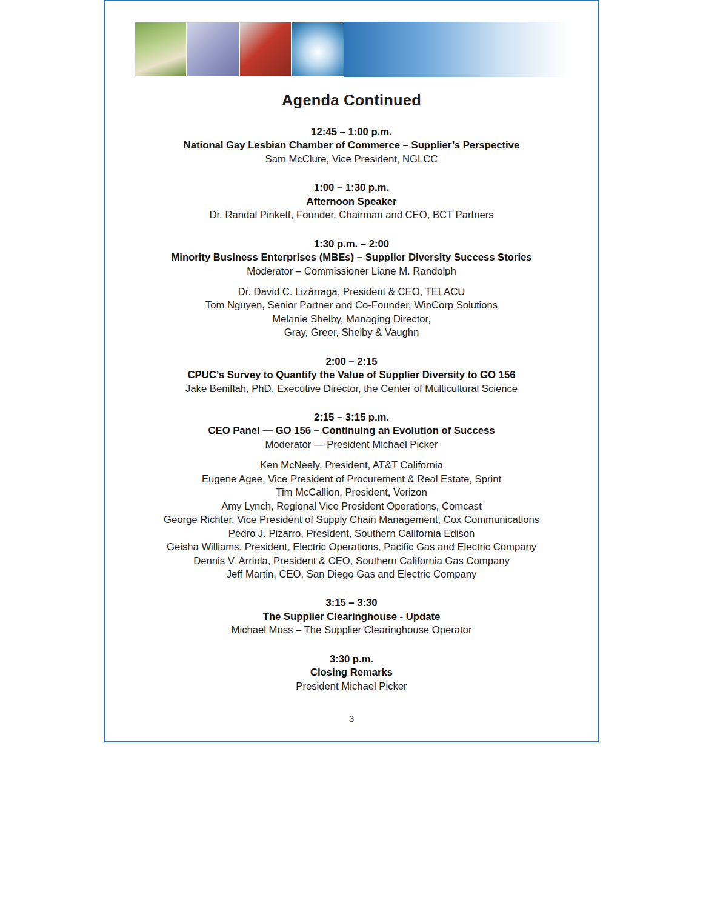Agenda Continued
12:45 – 1:00 p.m.
National Gay Lesbian Chamber of Commerce – Supplier’s Perspective
Sam McClure, Vice President, NGLCC
1:00 – 1:30 p.m.
Afternoon Speaker
Dr. Randal Pinkett, Founder, Chairman and CEO, BCT Partners
1:30 p.m. – 2:00
Minority Business Enterprises (MBEs) – Supplier Diversity Success Stories
Moderator – Commissioner Liane M. Randolph
Dr. David C. Lizárraga, President & CEO, TELACU
Tom Nguyen, Senior Partner and Co-Founder, WinCorp Solutions
Melanie Shelby, Managing Director,
Gray, Greer, Shelby & Vaughn
2:00 – 2:15
CPUC’s Survey to Quantify the Value of Supplier Diversity to GO 156
Jake Beniflah, PhD, Executive Director, the Center of Multicultural Science
2:15 – 3:15 p.m.
CEO Panel — GO 156 – Continuing an Evolution of Success
Moderator — President Michael Picker
Ken McNeely, President, AT&T California
Eugene Agee, Vice President of Procurement & Real Estate, Sprint
Tim McCallion, President, Verizon
Amy Lynch, Regional Vice President Operations, Comcast
George Richter, Vice President of Supply Chain Management, Cox Communications
Pedro J. Pizarro, President, Southern California Edison
Geisha Williams, President, Electric Operations, Pacific Gas and Electric Company
Dennis V. Arriola, President & CEO, Southern California Gas Company
Jeff Martin, CEO, San Diego Gas and Electric Company
3:15 – 3:30
The Supplier Clearinghouse - Update
Michael Moss – The Supplier Clearinghouse Operator
3:30 p.m.
Closing Remarks
President Michael Picker
3